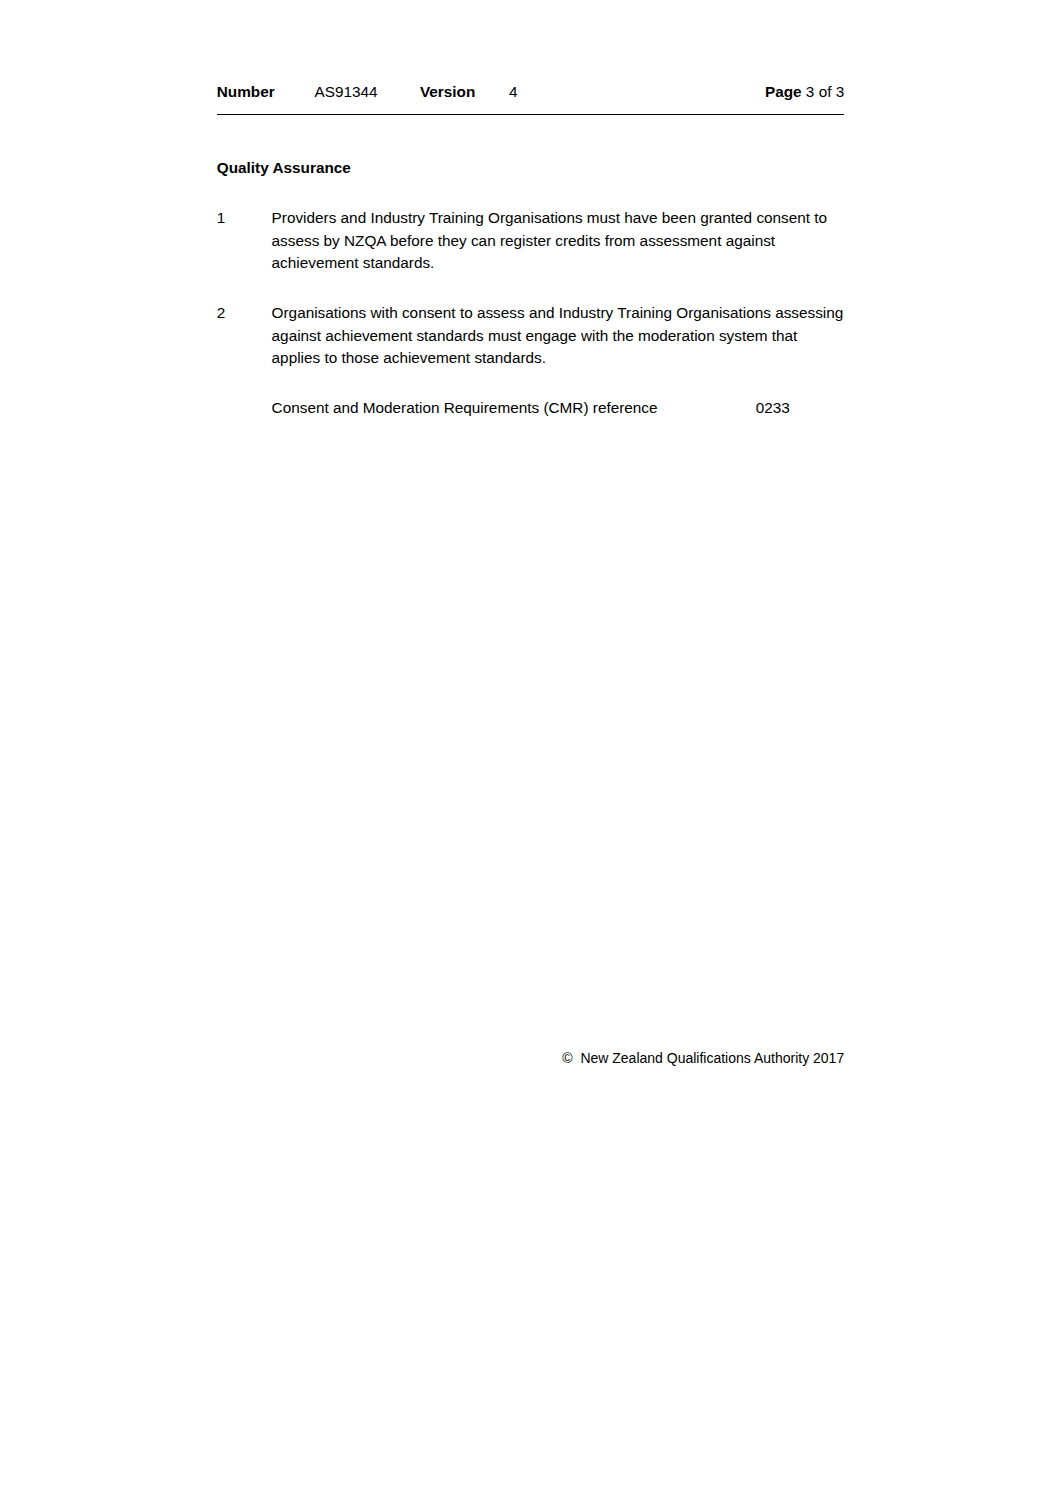Number AS91344 Version 4
Page 3 of 3
Quality Assurance
1 Providers and Industry Training Organisations must have been granted consent to assess by NZQA before they can register credits from assessment against achievement standards.
2 Organisations with consent to assess and Industry Training Organisations assessing against achievement standards must engage with the moderation system that applies to those achievement standards.
Consent and Moderation Requirements (CMR) reference 0233
© New Zealand Qualifications Authority 2017